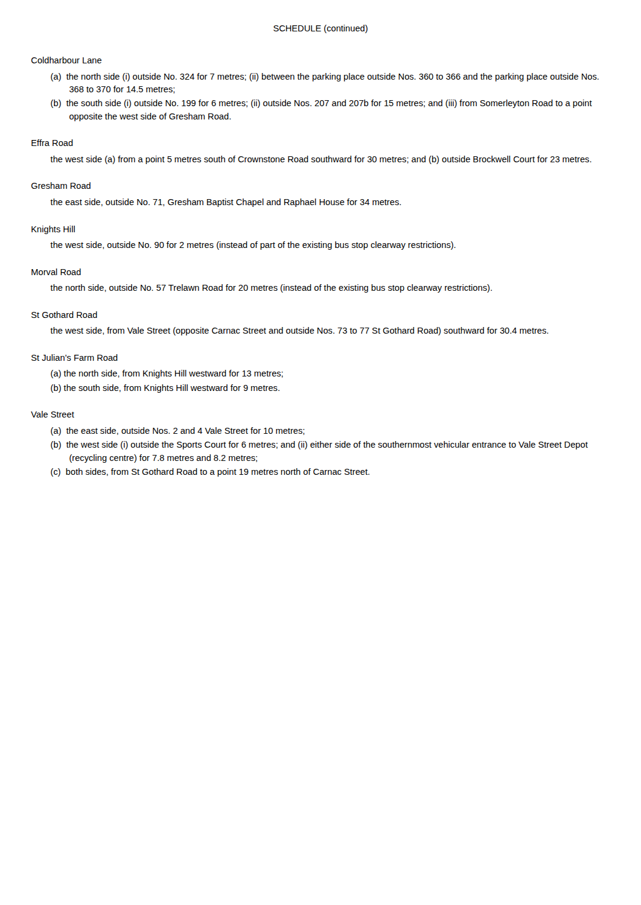SCHEDULE (continued)
Coldharbour Lane
(a) the north side (i) outside No. 324 for 7 metres; (ii) between the parking place outside Nos. 360 to 366 and the parking place outside Nos. 368 to 370 for 14.5 metres;
(b) the south side (i) outside No. 199 for 6 metres; (ii) outside Nos. 207 and 207b for 15 metres; and (iii) from Somerleyton Road to a point opposite the west side of Gresham Road.
Effra Road
the west side (a) from a point 5 metres south of Crownstone Road southward for 30 metres; and (b) outside Brockwell Court for 23 metres.
Gresham Road
the east side, outside No. 71, Gresham Baptist Chapel and Raphael House for 34 metres.
Knights Hill
the west side, outside No. 90 for 2 metres (instead of part of the existing bus stop clearway restrictions).
Morval Road
the north side, outside No. 57 Trelawn Road for 20 metres (instead of the existing bus stop clearway restrictions).
St Gothard Road
the west side, from Vale Street (opposite Carnac Street and outside Nos. 73 to 77 St Gothard Road) southward for 30.4 metres.
St Julian’s Farm Road
(a) the north side, from Knights Hill westward for 13 metres;
(b) the south side, from Knights Hill westward for 9 metres.
Vale Street
(a) the east side, outside Nos. 2 and 4 Vale Street for 10 metres;
(b) the west side (i) outside the Sports Court for 6 metres; and (ii) either side of the southernmost vehicular entrance to Vale Street Depot (recycling centre) for 7.8 metres and 8.2 metres;
(c) both sides, from St Gothard Road to a point 19 metres north of Carnac Street.